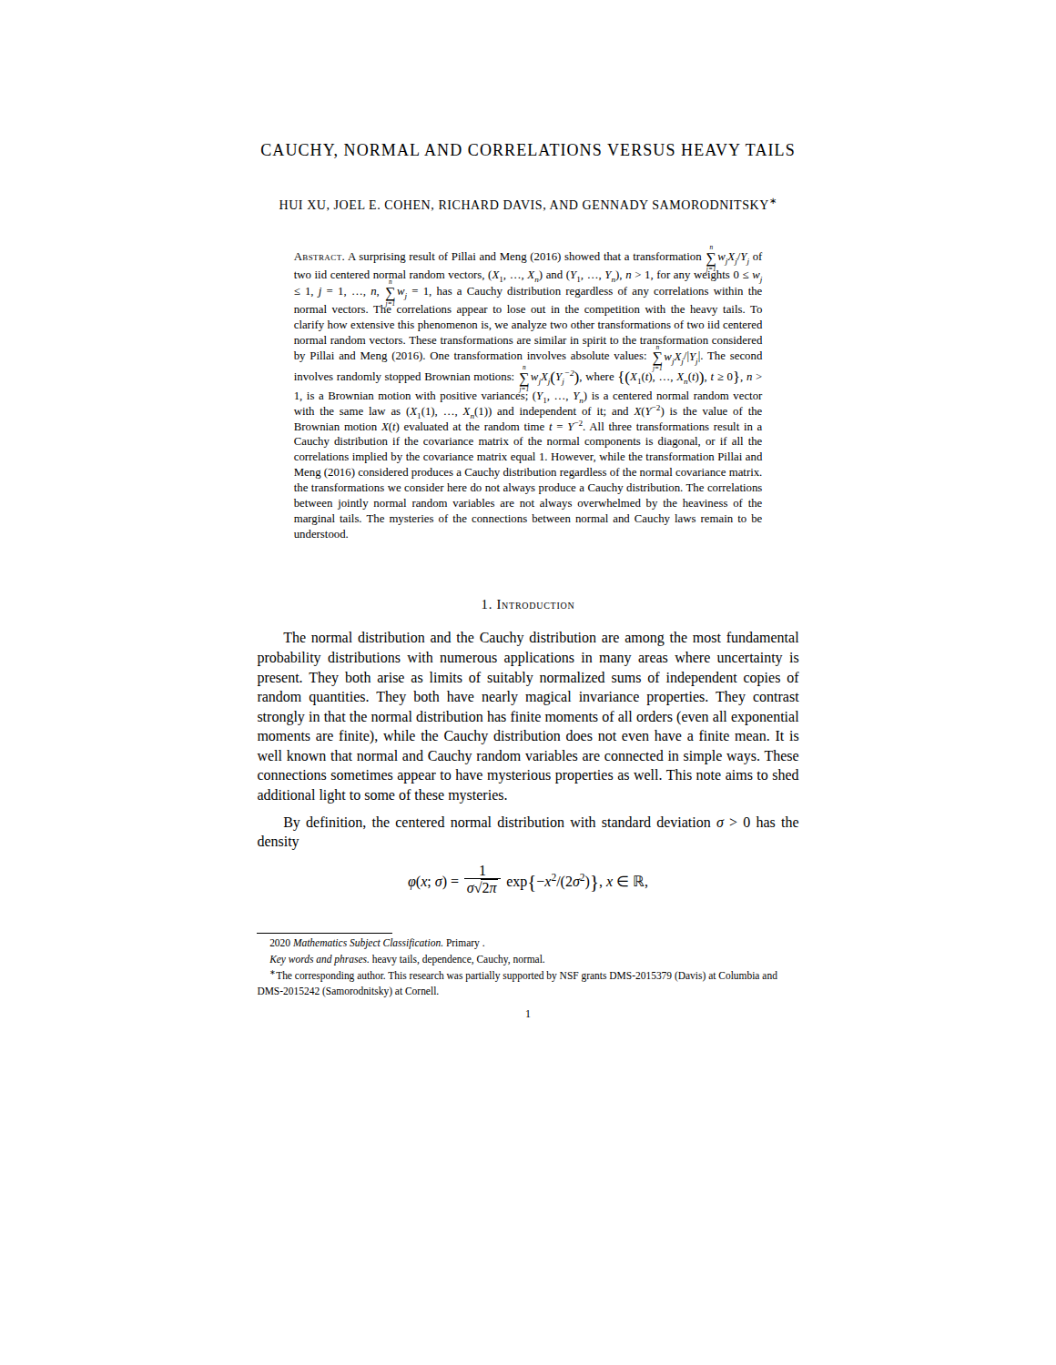CAUCHY, NORMAL AND CORRELATIONS VERSUS HEAVY TAILS
HUI XU, JOEL E. COHEN, RICHARD DAVIS, AND GENNADY SAMORODNITSKY∗
Abstract. A surprising result of Pillai and Meng (2016) showed that a transformation ∑nj=1 wjXj/Yj of two iid centered normal random vectors, (X1, …, Xn) and (Y1, …, Yn), n > 1, for any weights 0 ≤ wj ≤ 1, j = 1, …, n, ∑nj=1 wj = 1, has a Cauchy distribution regardless of any correlations within the normal vectors. The correlations appear to lose out in the competition with the heavy tails. To clarify how extensive this phenomenon is, we analyze two other transformations of two iid centered normal random vectors. These transformations are similar in spirit to the transformation considered by Pillai and Meng (2016). One transformation involves absolute values: ∑nj=1 wjXj/|Yj|. The second involves randomly stopped Brownian motions: ∑nj=1 wjXj(Yj−2), where {(X1(t), …, Xn(t)), t ≥ 0}, n > 1, is a Brownian motion with positive variances; (Y1, …, Yn) is a centered normal random vector with the same law as (X1(1), …, Xn(1)) and independent of it; and X(Y−2) is the value of the Brownian motion X(t) evaluated at the random time t = Y−2. All three transformations result in a Cauchy distribution if the covariance matrix of the normal components is diagonal, or if all the correlations implied by the covariance matrix equal 1. However, while the transformation Pillai and Meng (2016) considered produces a Cauchy distribution regardless of the normal covariance matrix. the transformations we consider here do not always produce a Cauchy distribution. The correlations between jointly normal random variables are not always overwhelmed by the heaviness of the marginal tails. The mysteries of the connections between normal and Cauchy laws remain to be understood.
1. Introduction
The normal distribution and the Cauchy distribution are among the most fundamental probability distributions with numerous applications in many areas where uncertainty is present. They both arise as limits of suitably normalized sums of independent copies of random quantities. They both have nearly magical invariance properties. They contrast strongly in that the normal distribution has finite moments of all orders (even all exponential moments are finite), while the Cauchy distribution does not even have a finite mean. It is well known that normal and Cauchy random variables are connected in simple ways. These connections sometimes appear to have mysterious properties as well. This note aims to shed additional light to some of these mysteries.
By definition, the centered normal distribution with standard deviation σ > 0 has the density
φ(x; σ) = 1 σ√2π exp{−x2/(2σ2)}, x ∈ ℝ,
2020 Mathematics Subject Classification. Primary .
Key words and phrases. heavy tails, dependence, Cauchy, normal.
∗The corresponding author. This research was partially supported by NSF grants DMS-2015379 (Davis) at Columbia and DMS-2015242 (Samorodnitsky) at Cornell.
1